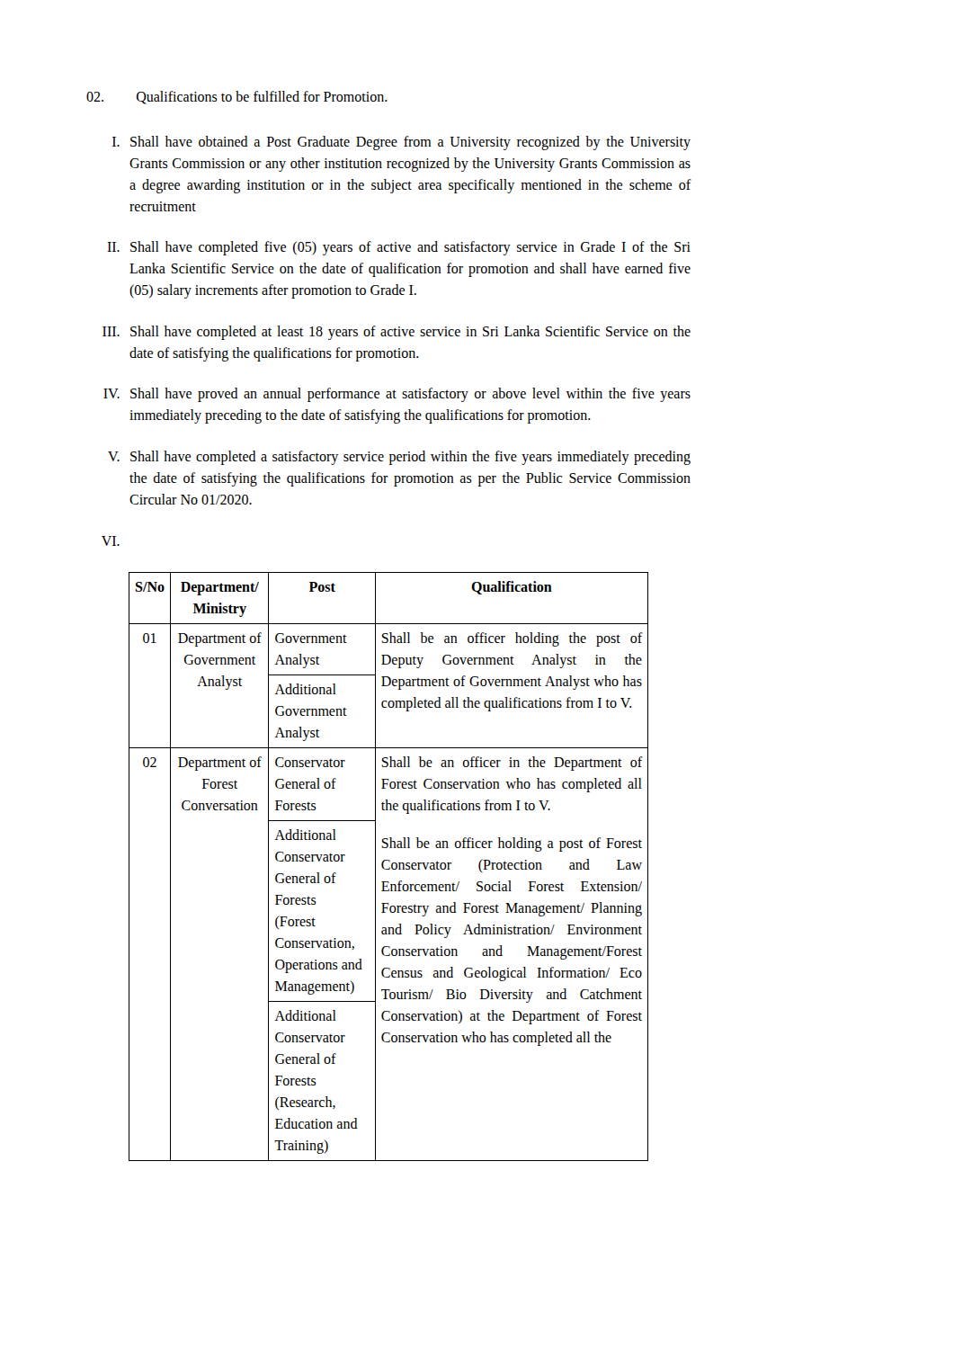02. Qualifications to be fulfilled for Promotion.
Shall have obtained a Post Graduate Degree from a University recognized by the University Grants Commission or any other institution recognized by the University Grants Commission as a degree awarding institution or in the subject area specifically mentioned in the scheme of recruitment
Shall have completed five (05) years of active and satisfactory service in Grade I of the Sri Lanka Scientific Service on the date of qualification for promotion and shall have earned five (05) salary increments after promotion to Grade I.
Shall have completed at least 18 years of active service in Sri Lanka Scientific Service on the date of satisfying the qualifications for promotion.
Shall have proved an annual performance at satisfactory or above level within the five years immediately preceding to the date of satisfying the qualifications for promotion.
Shall have completed a satisfactory service period within the five years immediately preceding the date of satisfying the qualifications for promotion as per the Public Service Commission Circular No 01/2020.
| S/No | Department/ Ministry | Post | Qualification |
| --- | --- | --- | --- |
| 01 | Department of Government Analyst | Government Analyst | Shall be an officer holding the post of Deputy Government Analyst in the Department of Government Analyst who has completed all the qualifications from I to V. |
| Additional Government Analyst |
| 02 | Department of Forest Conversation | Conservator General of Forests | Shall be an officer in the Department of Forest Conservation who has completed all the qualifications from I to V. Shall be an officer holding a post of Forest Conservator (Protection and Law Enforcement/ Social Forest Extension/ Forestry and Forest Management/ Planning and Policy Administration/ Environment Conservation and Management/Forest Census and Geological Information/ Eco Tourism/ Bio Diversity and Catchment Conservation) at the Department of Forest Conservation who has completed all the |
| Additional Conservator General of Forests (Forest Conservation, Operations and Management) |
| Additional Conservator General of Forests (Research, Education and Training) |